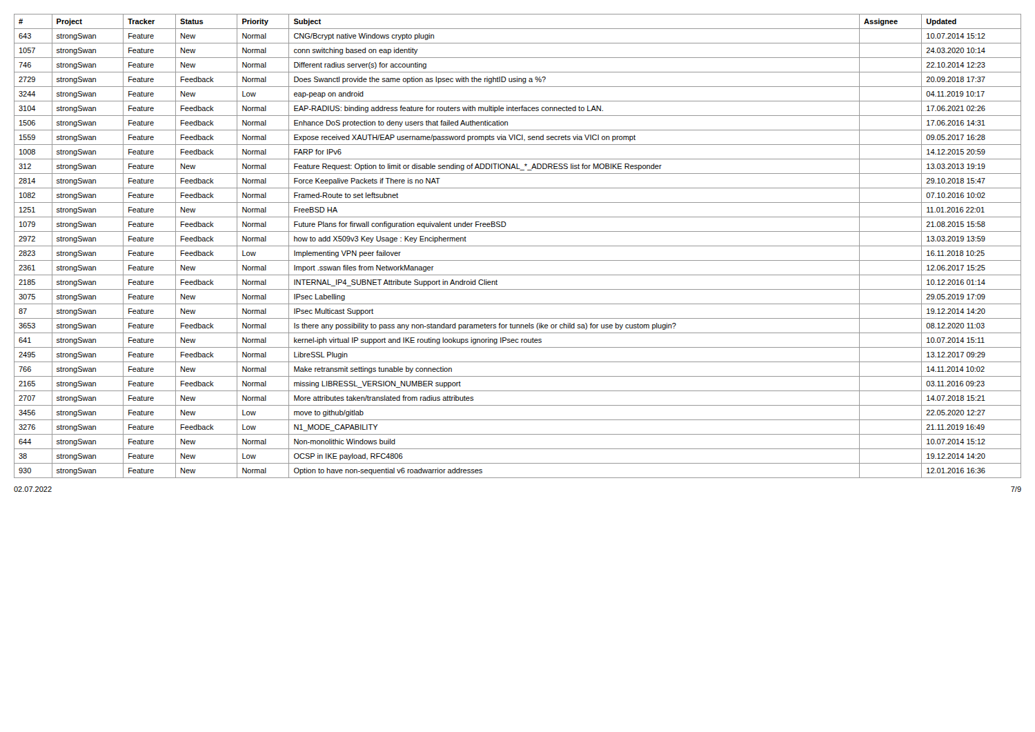| # | Project | Tracker | Status | Priority | Subject | Assignee | Updated |
| --- | --- | --- | --- | --- | --- | --- | --- |
| 643 | strongSwan | Feature | New | Normal | CNG/Bcrypt native Windows crypto plugin | | 10.07.2014 15:12 |
| 1057 | strongSwan | Feature | New | Normal | conn switching based on eap identity | | 24.03.2020 10:14 |
| 746 | strongSwan | Feature | New | Normal | Different radius server(s) for accounting | | 22.10.2014 12:23 |
| 2729 | strongSwan | Feature | Feedback | Normal | Does Swanctl provide the same option as Ipsec with the rightID using a %? | | 20.09.2018 17:37 |
| 3244 | strongSwan | Feature | New | Low | eap-peap on android | | 04.11.2019 10:17 |
| 3104 | strongSwan | Feature | Feedback | Normal | EAP-RADIUS: binding address feature for routers with multiple interfaces connected to LAN. | | 17.06.2021 02:26 |
| 1506 | strongSwan | Feature | Feedback | Normal | Enhance DoS protection to deny users that failed Authentication | | 17.06.2016 14:31 |
| 1559 | strongSwan | Feature | Feedback | Normal | Expose received XAUTH/EAP username/password prompts via VICI, send secrets via VICI on prompt | | 09.05.2017 16:28 |
| 1008 | strongSwan | Feature | Feedback | Normal | FARP for IPv6 | | 14.12.2015 20:59 |
| 312 | strongSwan | Feature | New | Normal | Feature Request: Option to limit or disable sending of ADDITIONAL_*_ADDRESS list for MOBIKE Responder | | 13.03.2013 19:19 |
| 2814 | strongSwan | Feature | Feedback | Normal | Force Keepalive Packets if There is no NAT | | 29.10.2018 15:47 |
| 1082 | strongSwan | Feature | Feedback | Normal | Framed-Route to set leftsubnet | | 07.10.2016 10:02 |
| 1251 | strongSwan | Feature | New | Normal | FreeBSD HA | | 11.01.2016 22:01 |
| 1079 | strongSwan | Feature | Feedback | Normal | Future Plans for firwall configuration equivalent under FreeBSD | | 21.08.2015 15:58 |
| 2972 | strongSwan | Feature | Feedback | Normal | how to add X509v3 Key Usage : Key Encipherment | | 13.03.2019 13:59 |
| 2823 | strongSwan | Feature | Feedback | Low | Implementing VPN peer failover | | 16.11.2018 10:25 |
| 2361 | strongSwan | Feature | New | Normal | Import .sswan files from NetworkManager | | 12.06.2017 15:25 |
| 2185 | strongSwan | Feature | Feedback | Normal | INTERNAL_IP4_SUBNET Attribute Support in Android Client | | 10.12.2016 01:14 |
| 3075 | strongSwan | Feature | New | Normal | IPsec Labelling | | 29.05.2019 17:09 |
| 87 | strongSwan | Feature | New | Normal | IPsec Multicast Support | | 19.12.2014 14:20 |
| 3653 | strongSwan | Feature | Feedback | Normal | Is there any possibility to pass any non-standard parameters for tunnels (ike or child sa) for use by custom plugin? | | 08.12.2020 11:03 |
| 641 | strongSwan | Feature | New | Normal | kernel-iph virtual IP support and IKE routing lookups ignoring IPsec routes | | 10.07.2014 15:11 |
| 2495 | strongSwan | Feature | Feedback | Normal | LibreSSL Plugin | | 13.12.2017 09:29 |
| 766 | strongSwan | Feature | New | Normal | Make retransmit settings tunable by connection | | 14.11.2014 10:02 |
| 2165 | strongSwan | Feature | Feedback | Normal | missing LIBRESSL_VERSION_NUMBER support | | 03.11.2016 09:23 |
| 2707 | strongSwan | Feature | New | Normal | More attributes taken/translated from radius attributes | | 14.07.2018 15:21 |
| 3456 | strongSwan | Feature | New | Low | move to github/gitlab | | 22.05.2020 12:27 |
| 3276 | strongSwan | Feature | Feedback | Low | N1_MODE_CAPABILITY | | 21.11.2019 16:49 |
| 644 | strongSwan | Feature | New | Normal | Non-monolithic Windows build | | 10.07.2014 15:12 |
| 38 | strongSwan | Feature | New | Low | OCSP in IKE payload, RFC4806 | | 19.12.2014 14:20 |
| 930 | strongSwan | Feature | New | Normal | Option to have non-sequential v6 roadwarrior addresses | | 12.01.2016 16:36 |
02.07.2022 7/9